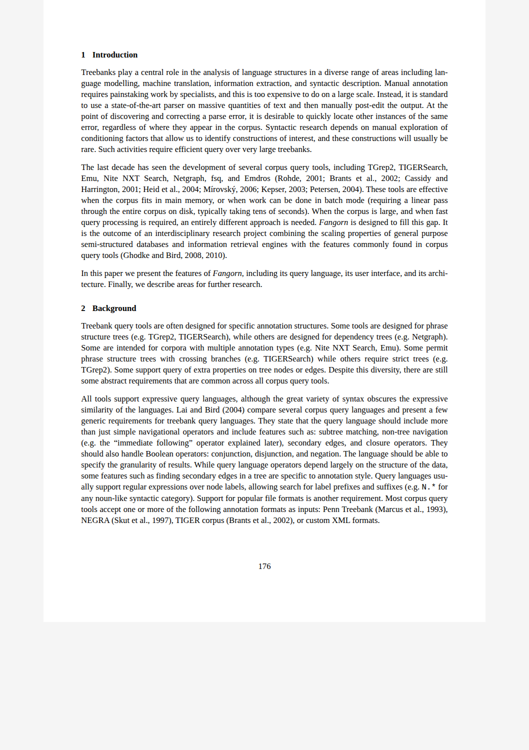1 Introduction
Treebanks play a central role in the analysis of language structures in a diverse range of areas including language modelling, machine translation, information extraction, and syntactic description. Manual annotation requires painstaking work by specialists, and this is too expensive to do on a large scale. Instead, it is standard to use a state-of-the-art parser on massive quantities of text and then manually post-edit the output. At the point of discovering and correcting a parse error, it is desirable to quickly locate other instances of the same error, regardless of where they appear in the corpus. Syntactic research depends on manual exploration of conditioning factors that allow us to identify constructions of interest, and these constructions will usually be rare. Such activities require efficient query over very large treebanks.
The last decade has seen the development of several corpus query tools, including TGrep2, TIGERSearch, Emu, Nite NXT Search, Netgraph, fsq, and Emdros (Rohde, 2001; Brants et al., 2002; Cassidy and Harrington, 2001; Heid et al., 2004; Mírovský, 2006; Kepser, 2003; Petersen, 2004). These tools are effective when the corpus fits in main memory, or when work can be done in batch mode (requiring a linear pass through the entire corpus on disk, typically taking tens of seconds). When the corpus is large, and when fast query processing is required, an entirely different approach is needed. Fangorn is designed to fill this gap. It is the outcome of an interdisciplinary research project combining the scaling properties of general purpose semi-structured databases and information retrieval engines with the features commonly found in corpus query tools (Ghodke and Bird, 2008, 2010).
In this paper we present the features of Fangorn, including its query language, its user interface, and its architecture. Finally, we describe areas for further research.
2 Background
Treebank query tools are often designed for specific annotation structures. Some tools are designed for phrase structure trees (e.g. TGrep2, TIGERSearch), while others are designed for dependency trees (e.g. Netgraph). Some are intended for corpora with multiple annotation types (e.g. Nite NXT Search, Emu). Some permit phrase structure trees with crossing branches (e.g. TIGERSearch) while others require strict trees (e.g. TGrep2). Some support query of extra properties on tree nodes or edges. Despite this diversity, there are still some abstract requirements that are common across all corpus query tools.
All tools support expressive query languages, although the great variety of syntax obscures the expressive similarity of the languages. Lai and Bird (2004) compare several corpus query languages and present a few generic requirements for treebank query languages. They state that the query language should include more than just simple navigational operators and include features such as: subtree matching, non-tree navigation (e.g. the “immediate following” operator explained later), secondary edges, and closure operators. They should also handle Boolean operators: conjunction, disjunction, and negation. The language should be able to specify the granularity of results. While query language operators depend largely on the structure of the data, some features such as finding secondary edges in a tree are specific to annotation style. Query languages usually support regular expressions over node labels, allowing search for label prefixes and suffixes (e.g. N.* for any noun-like syntactic category). Support for popular file formats is another requirement. Most corpus query tools accept one or more of the following annotation formats as inputs: Penn Treebank (Marcus et al., 1993), NEGRA (Skut et al., 1997), TIGER corpus (Brants et al., 2002), or custom XML formats.
176